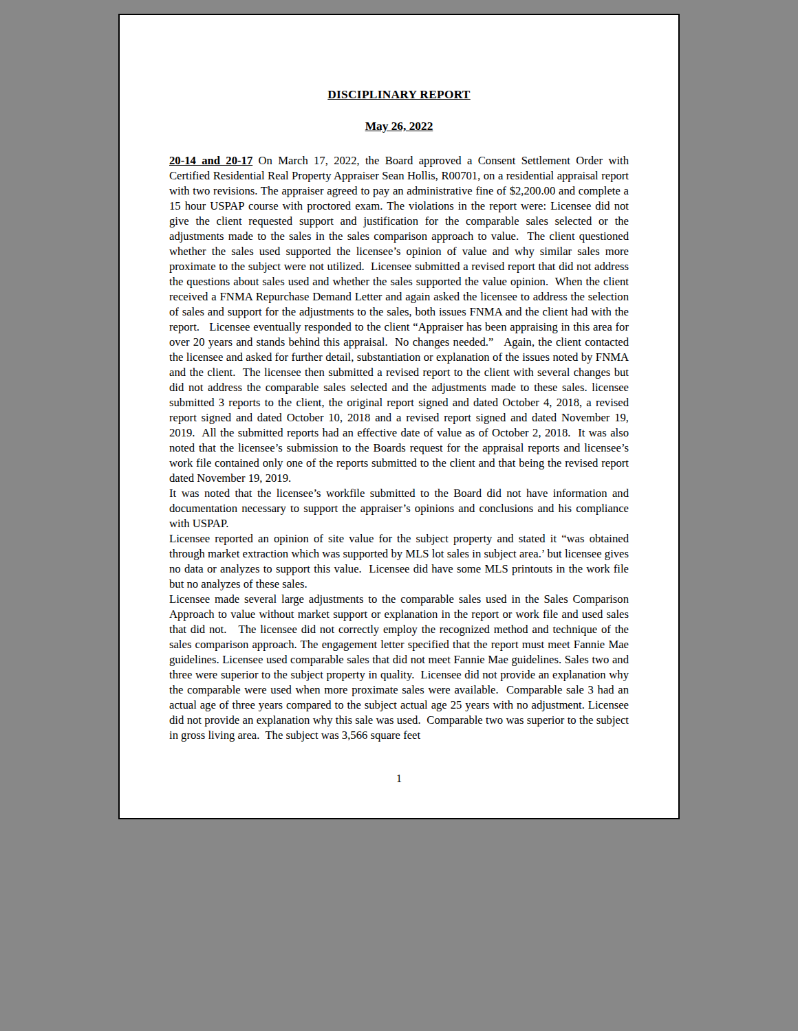DISCIPLINARY REPORT
May 26, 2022
20-14 and 20-17 On March 17, 2022, the Board approved a Consent Settlement Order with Certified Residential Real Property Appraiser Sean Hollis, R00701, on a residential appraisal report with two revisions. The appraiser agreed to pay an administrative fine of $2,200.00 and complete a 15 hour USPAP course with proctored exam. The violations in the report were: Licensee did not give the client requested support and justification for the comparable sales selected or the adjustments made to the sales in the sales comparison approach to value. The client questioned whether the sales used supported the licensee’s opinion of value and why similar sales more proximate to the subject were not utilized. Licensee submitted a revised report that did not address the questions about sales used and whether the sales supported the value opinion. When the client received a FNMA Repurchase Demand Letter and again asked the licensee to address the selection of sales and support for the adjustments to the sales, both issues FNMA and the client had with the report. Licensee eventually responded to the client “Appraiser has been appraising in this area for over 20 years and stands behind this appraisal. No changes needed.” Again, the client contacted the licensee and asked for further detail, substantiation or explanation of the issues noted by FNMA and the client. The licensee then submitted a revised report to the client with several changes but did not address the comparable sales selected and the adjustments made to these sales. licensee submitted 3 reports to the client, the original report signed and dated October 4, 2018, a revised report signed and dated October 10, 2018 and a revised report signed and dated November 19, 2019. All the submitted reports had an effective date of value as of October 2, 2018. It was also noted that the licensee’s submission to the Boards request for the appraisal reports and licensee’s work file contained only one of the reports submitted to the client and that being the revised report dated November 19, 2019.
It was noted that the licensee’s workfile submitted to the Board did not have information and documentation necessary to support the appraiser’s opinions and conclusions and his compliance with USPAP.
Licensee reported an opinion of site value for the subject property and stated it “was obtained through market extraction which was supported by MLS lot sales in subject area.’ but licensee gives no data or analyzes to support this value. Licensee did have some MLS printouts in the work file but no analyzes of these sales.
Licensee made several large adjustments to the comparable sales used in the Sales Comparison Approach to value without market support or explanation in the report or work file and used sales that did not. The licensee did not correctly employ the recognized method and technique of the sales comparison approach. The engagement letter specified that the report must meet Fannie Mae guidelines. Licensee used comparable sales that did not meet Fannie Mae guidelines. Sales two and three were superior to the subject property in quality. Licensee did not provide an explanation why the comparable were used when more proximate sales were available. Comparable sale 3 had an actual age of three years compared to the subject actual age 25 years with no adjustment. Licensee did not provide an explanation why this sale was used. Comparable two was superior to the subject in gross living area. The subject was 3,566 square feet
1